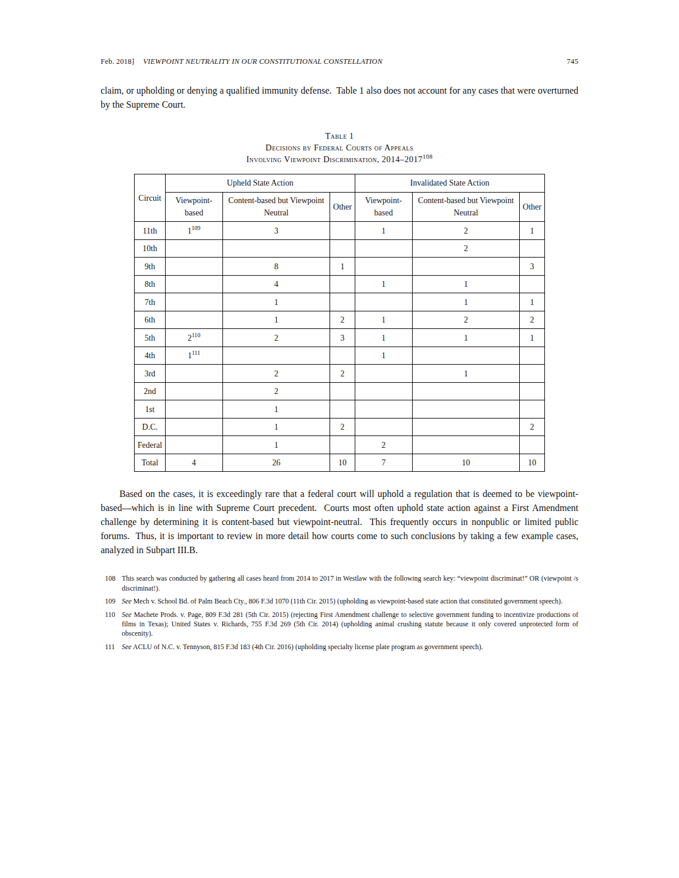Feb. 2018] Viewpoint Neutrality in Our Constitutional Constellation 745
claim, or upholding or denying a qualified immunity defense. Table 1 also does not account for any cases that were overturned by the Supreme Court.
Table 1 Decisions by Federal Courts of Appeals Involving Viewpoint Discrimination, 2014–2017108
| Circuit | Upheld State Action | Invalidated State Action |
| --- | --- | --- |
| Viewpoint-based | Content-based but Viewpoint Neutral | Other | Viewpoint-based | Content-based but Viewpoint Neutral | Other |
| 11th | 1 109 | 3 | | 1 | 2 | 1 |
| 10th | | | | | 2 | |
| 9th | | 8 | 1 | | | 3 |
| 8th | | 4 | | 1 | 1 | |
| 7th | | 1 | | | 1 | 1 |
| 6th | | 1 | 2 | 1 | 2 | 2 |
| 5th | 2 110 | 2 | 3 | 1 | 1 | 1 |
| 4th | 1 111 | | | 1 | | |
| 3rd | | 2 | 2 | | 1 | |
| 2nd | | 2 | | | | |
| 1st | | 1 | | | | |
| D.C. | | 1 | 2 | | | 2 |
| Federal | | 1 | | 2 | | |
| Total | 4 | 26 | 10 | 7 | 10 | 10 |
Based on the cases, it is exceedingly rare that a federal court will uphold a regulation that is deemed to be viewpoint-based—which is in line with Supreme Court precedent. Courts most often uphold state action against a First Amendment challenge by determining it is content-based but viewpoint-neutral. This frequently occurs in nonpublic or limited public forums. Thus, it is important to review in more detail how courts come to such conclusions by taking a few example cases, analyzed in Subpart III.B.
108 This search was conducted by gathering all cases heard from 2014 to 2017 in Westlaw with the following search key: “viewpoint discriminat!” OR (viewpoint /s discriminat!).
109 See Mech v. School Bd. of Palm Beach Cty., 806 F.3d 1070 (11th Cir. 2015) (upholding as viewpoint-based state action that constituted government speech).
110 See Machete Prods. v. Page, 809 F.3d 281 (5th Cir. 2015) (rejecting First Amendment challenge to selective government funding to incentivize productions of films in Texas); United States v. Richards, 755 F.3d 269 (5th Cir. 2014) (upholding animal crushing statute because it only covered unprotected form of obscenity).
111 See ACLU of N.C. v. Tennyson, 815 F.3d 183 (4th Cir. 2016) (upholding specialty license plate program as government speech).